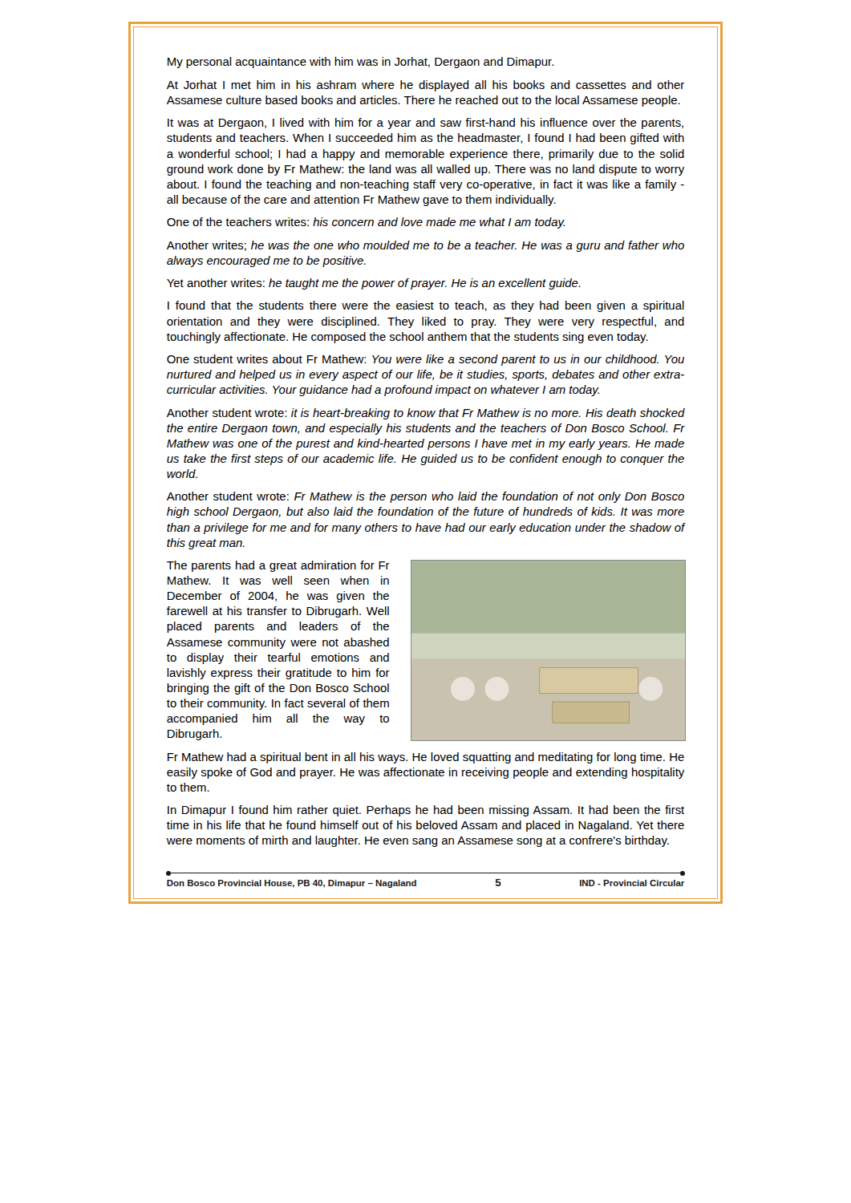My personal acquaintance with him was in Jorhat, Dergaon and Dimapur.
At Jorhat I met him in his ashram where he displayed all his books and cassettes and other Assamese culture based books and articles. There he reached out to the local Assamese people.
It was at Dergaon, I lived with him for a year and saw first-hand his influence over the parents, students and teachers. When I succeeded him as the headmaster, I found I had been gifted with a wonderful school; I had a happy and memorable experience there, primarily due to the solid ground work done by Fr Mathew: the land was all walled up. There was no land dispute to worry about. I found the teaching and non-teaching staff very co-operative, in fact it was like a family - all because of the care and attention Fr Mathew gave to them individually.
One of the teachers writes: his concern and love made me what I am today.
Another writes; he was the one who moulded me to be a teacher. He was a guru and father who always encouraged me to be positive.
Yet another writes: he taught me the power of prayer. He is an excellent guide.
I found that the students there were the easiest to teach, as they had been given a spiritual orientation and they were disciplined. They liked to pray. They were very respectful, and touchingly affectionate. He composed the school anthem that the students sing even today.
One student writes about Fr Mathew: You were like a second parent to us in our childhood. You nurtured and helped us in every aspect of our life, be it studies, sports, debates and other extra- curricular activities. Your guidance had a profound impact on whatever I am today.
Another student wrote: it is heart-breaking to know that Fr Mathew is no more. His death shocked the entire Dergaon town, and especially his students and the teachers of Don Bosco School. Fr Mathew was one of the purest and kind-hearted persons I have met in my early years. He made us take the first steps of our academic life. He guided us to be confident enough to conquer the world.
Another student wrote: Fr Mathew is the person who laid the foundation of not only Don Bosco high school Dergaon, but also laid the foundation of the future of hundreds of kids. It was more than a privilege for me and for many others to have had our early education under the shadow of this great man.
The parents had a great admiration for Fr Mathew. It was well seen when in December of 2004, he was given the farewell at his transfer to Dibrugarh. Well placed parents and leaders of the Assamese community were not abashed to display their tearful emotions and lavishly express their gratitude to him for bringing the gift of the Don Bosco School to their community. In fact several of them accompanied him all the way to Dibrugarh.
Fr Mathew had a spiritual bent in all his ways. He loved squatting and meditating for long time. He easily spoke of God and prayer. He was affectionate in receiving people and extending hospitality to them.
In Dimapur I found him rather quiet. Perhaps he had been missing Assam. It had been the first time in his life that he found himself out of his beloved Assam and placed in Nagaland. Yet there were moments of mirth and laughter. He even sang an Assamese song at a confrere's birthday.
Don Bosco Provincial House, PB 40, Dimapur – Nagaland
5
IND - Provincial Circular